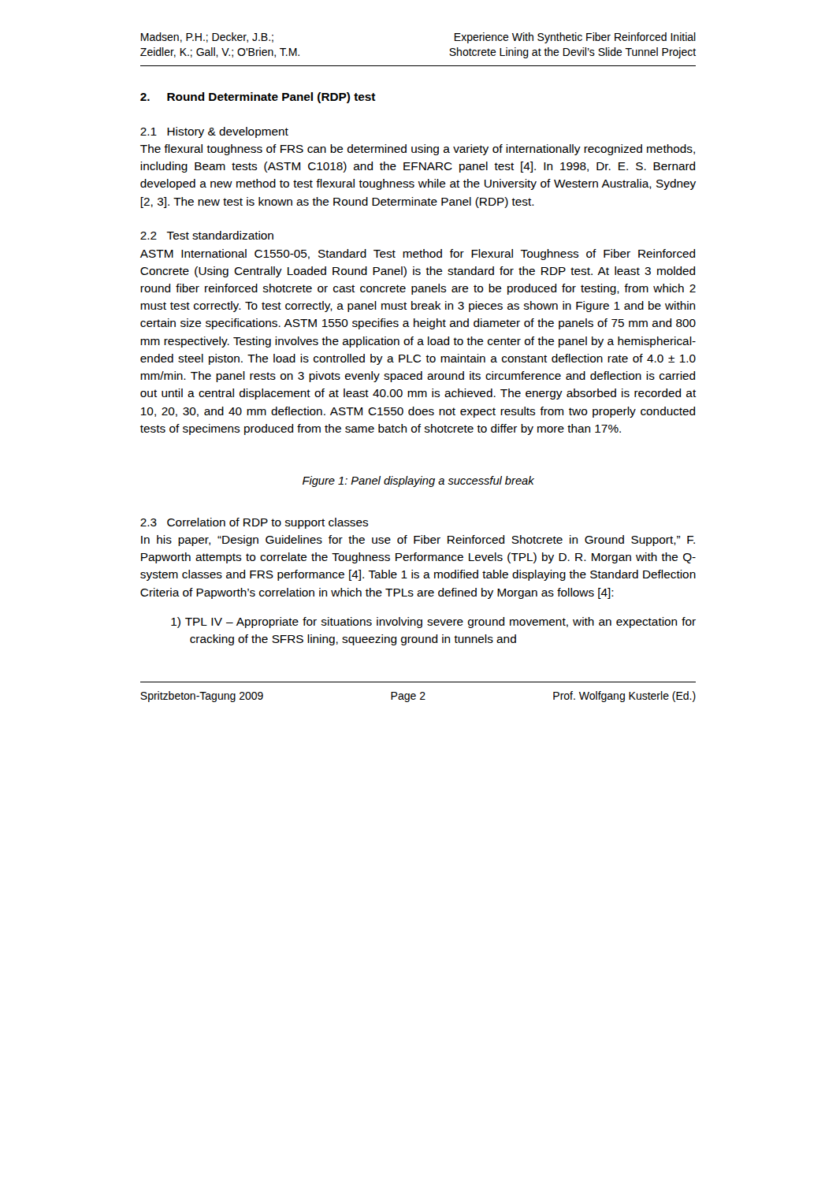Madsen, P.H.; Decker, J.B.;
Zeidler, K.; Gall, V.; O'Brien, T.M.
Experience With Synthetic Fiber Reinforced Initial
Shotcrete Lining at the Devil’s Slide Tunnel Project
2. Round Determinate Panel (RDP) test
2.1 History & development
The flexural toughness of FRS can be determined using a variety of internationally recognized methods, including Beam tests (ASTM C1018) and the EFNARC panel test [4]. In 1998, Dr. E. S. Bernard developed a new method to test flexural toughness while at the University of Western Australia, Sydney [2, 3]. The new test is known as the Round Determinate Panel (RDP) test.
2.2 Test standardization
ASTM International C1550-05, Standard Test method for Flexural Toughness of Fiber Reinforced Concrete (Using Centrally Loaded Round Panel) is the standard for the RDP test. At least 3 molded round fiber reinforced shotcrete or cast concrete panels are to be produced for testing, from which 2 must test correctly. To test correctly, a panel must break in 3 pieces as shown in Figure 1 and be within certain size specifications. ASTM 1550 specifies a height and diameter of the panels of 75 mm and 800 mm respectively. Testing involves the application of a load to the center of the panel by a hemispherical-ended steel piston. The load is controlled by a PLC to maintain a constant deflection rate of 4.0 ± 1.0 mm/min. The panel rests on 3 pivots evenly spaced around its circumference and deflection is carried out until a central displacement of at least 40.00 mm is achieved. The energy absorbed is recorded at 10, 20, 30, and 40 mm deflection. ASTM C1550 does not expect results from two properly conducted tests of specimens produced from the same batch of shotcrete to differ by more than 17%.
Figure 1: Panel displaying a successful break
2.3 Correlation of RDP to support classes
In his paper, “Design Guidelines for the use of Fiber Reinforced Shotcrete in Ground Support,” F. Papworth attempts to correlate the Toughness Performance Levels (TPL) by D. R. Morgan with the Q-system classes and FRS performance [4]. Table 1 is a modified table displaying the Standard Deflection Criteria of Papworth’s correlation in which the TPLs are defined by Morgan as follows [4]:
1) TPL IV – Appropriate for situations involving severe ground movement, with an expectation for cracking of the SFRS lining, squeezing ground in tunnels and
Spritzbeton-Tagung 2009
Page 2
Prof. Wolfgang Kusterle (Ed.)